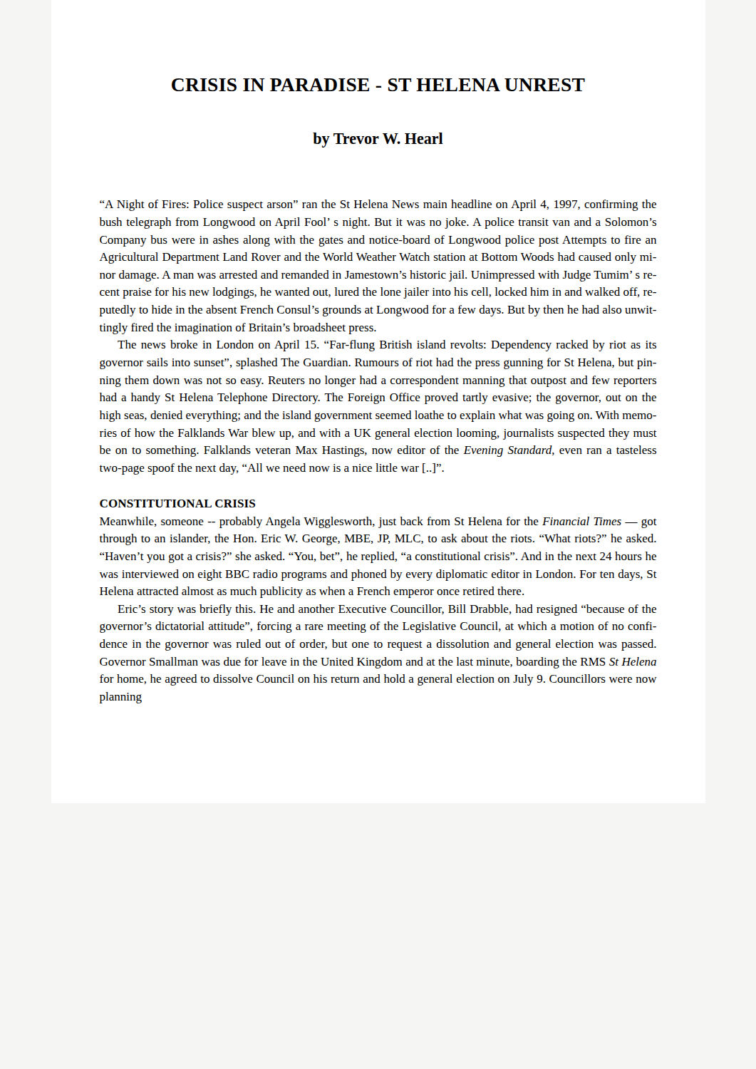Crisis in Paradise - St Helena Unrest
by Trevor W. Hearl
“A Night of Fires: Police suspect arson” ran the St Helena News main headline on April 4, 1997, confirming the bush telegraph from Longwood on April Fool’ s night. But it was no joke. A police transit van and a Solomon’s Company bus were in ashes along with the gates and notice-board of Longwood police post Attempts to fire an Agricultural Department Land Rover and the World Weather Watch station at Bottom Woods had caused only minor damage. A man was arrested and remanded in Jamestown’s historic jail. Unimpressed with Judge Tumim’ s recent praise for his new lodgings, he wanted out, lured the lone jailer into his cell, locked him in and walked off, reputedly to hide in the absent French Consul’s grounds at Longwood for a few days. But by then he had also unwittingly fired the imagination of Britain’s broadsheet press.
The news broke in London on April 15. “Far-flung British island revolts: Dependency racked by riot as its governor sails into sunset”, splashed The Guardian. Rumours of riot had the press gunning for St Helena, but pinning them down was not so easy. Reuters no longer had a correspondent manning that outpost and few reporters had a handy St Helena Telephone Directory. The Foreign Office proved tartly evasive; the governor, out on the high seas, denied everything; and the island government seemed loathe to explain what was going on. With memories of how the Falklands War blew up, and with a UK general election looming, journalists suspected they must be on to something. Falklands veteran Max Hastings, now editor of the Evening Standard, even ran a tasteless two-page spoof the next day, “All we need now is a nice little war [..]”.
Constitutional Crisis
Meanwhile, someone -- probably Angela Wigglesworth, just back from St Helena for the Financial Times — got through to an islander, the Hon. Eric W. George, MBE, JP, MLC, to ask about the riots. “What riots?” he asked. “Haven’t you got a crisis?” she asked. “You, bet”, he replied, “a constitutional crisis”. And in the next 24 hours he was interviewed on eight BBC radio programs and phoned by every diplomatic editor in London. For ten days, St Helena attracted almost as much publicity as when a French emperor once retired there.
Eric’s story was briefly this. He and another Executive Councillor, Bill Drabble, had resigned “because of the governor’s dictatorial attitude”, forcing a rare meeting of the Legislative Council, at which a motion of no confidence in the governor was ruled out of order, but one to request a dissolution and general election was passed. Governor Smallman was due for leave in the United Kingdom and at the last minute, boarding the RMS St Helena for home, he agreed to dissolve Council on his return and hold a general election on July 9. Councillors were now planning